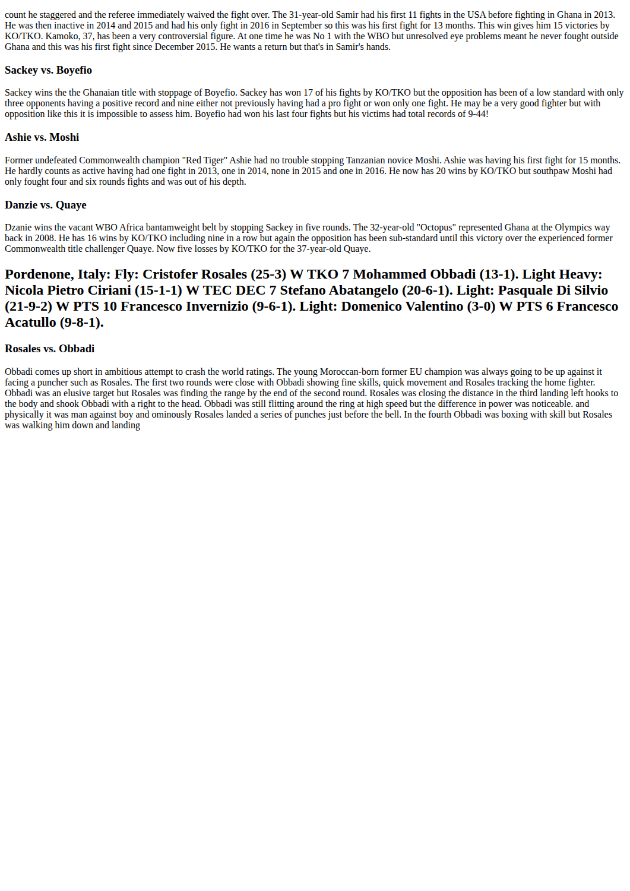count he staggered and the referee immediately waived the fight over. The 31-year-old Samir had his first 11 fights in the USA before fighting in Ghana in 2013. He was then inactive in 2014 and 2015 and had his only fight in 2016 in September so this was his first fight for 13 months. This win gives him 15 victories by KO/TKO. Kamoko, 37, has been a very controversial figure. At one time he was No 1 with the WBO but unresolved eye problems meant he never fought outside Ghana and this was his first fight since December 2015. He wants a return but that's in Samir's hands.
Sackey vs. Boyefio
Sackey wins the the Ghanaian title with stoppage of Boyefio. Sackey has won 17 of his fights by KO/TKO but the opposition has been of a low standard with only three opponents having a positive record and nine either not previously having had a pro fight or won only one fight. He may be a very good fighter but with opposition like this it is impossible to assess him. Boyefio had won his last four fights but his victims had total records of 9-44!
Ashie vs. Moshi
Former undefeated Commonwealth champion "Red Tiger" Ashie had no trouble stopping Tanzanian novice Moshi. Ashie was having his first fight for 15 months. He hardly counts as active having had one fight in 2013, one in 2014, none in 2015 and one in 2016. He now has 20 wins by KO/TKO but southpaw Moshi had only fought four and six rounds fights and was out of his depth.
Danzie vs. Quaye
Dzanie wins the vacant WBO Africa bantamweight belt by stopping Sackey in five rounds. The 32-year-old "Octopus" represented Ghana at the Olympics way back in 2008. He has 16 wins by KO/TKO including nine in a row but again the opposition has been sub-standard until this victory over the experienced former Commonwealth title challenger Quaye. Now five losses by KO/TKO for the 37-year-old Quaye.
Pordenone, Italy: Fly: Cristofer Rosales (25-3) W TKO 7 Mohammed Obbadi (13-1). Light Heavy: Nicola Pietro Ciriani (15-1-1) W TEC DEC 7 Stefano Abatangelo (20-6-1). Light: Pasquale Di Silvio (21-9-2) W PTS 10 Francesco Invernizio (9-6-1). Light: Domenico Valentino (3-0) W PTS 6 Francesco Acatullo (9-8-1).
Rosales vs. Obbadi
Obbadi comes up short in ambitious attempt to crash the world ratings. The young Moroccan-born former EU champion was always going to be up against it facing a puncher such as Rosales. The first two rounds were close with Obbadi showing fine skills, quick movement and Rosales tracking the home fighter. Obbadi was an elusive target but Rosales was finding the range by the end of the second round. Rosales was closing the distance in the third landing left hooks to the body and shook Obbadi with a right to the head. Obbadi was still flitting around the ring at high speed but the difference in power was noticeable. and physically it was man against boy and ominously Rosales landed a series of punches just before the bell. In the fourth Obbadi was boxing with skill but Rosales was walking him down and landing